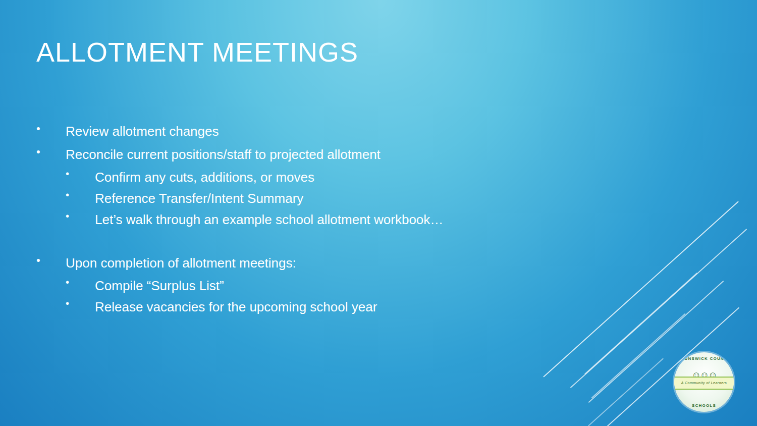Allotment Meetings
Review allotment changes
Reconcile current positions/staff to projected allotment
Confirm any cuts, additions, or moves
Reference Transfer/Intent Summary
Let’s walk through an example school allotment workbook…
Upon completion of allotment meetings:
Compile “Surplus List”
Release vacancies for the upcoming school year
Brunswick County
☺☺☺
A Community of Learners
Schools